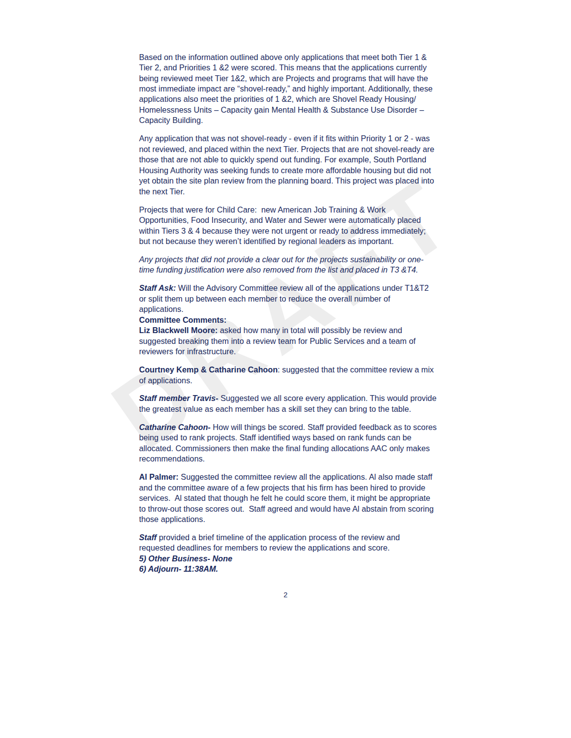DRAFT
Based on the information outlined above only applications that meet both Tier 1 & Tier 2, and Priorities 1 &2 were scored. This means that the applications currently being reviewed meet Tier 1&2, which are Projects and programs that will have the most immediate impact are “shovel-ready,” and highly important. Additionally, these applications also meet the priorities of 1 &2, which are Shovel Ready Housing/ Homelessness Units – Capacity gain Mental Health & Substance Use Disorder – Capacity Building.
Any application that was not shovel-ready - even if it fits within Priority 1 or 2 - was not reviewed, and placed within the next Tier. Projects that are not shovel-ready are those that are not able to quickly spend out funding. For example, South Portland Housing Authority was seeking funds to create more affordable housing but did not yet obtain the site plan review from the planning board. This project was placed into the next Tier.
Projects that were for Child Care: new American Job Training & Work Opportunities, Food Insecurity, and Water and Sewer were automatically placed within Tiers 3 & 4 because they were not urgent or ready to address immediately; but not because they weren’t identified by regional leaders as important.
Any projects that did not provide a clear out for the projects sustainability or one-time funding justification were also removed from the list and placed in T3 &T4.
Staff Ask: Will the Advisory Committee review all of the applications under T1&T2 or split them up between each member to reduce the overall number of applications.
Committee Comments:
Liz Blackwell Moore: asked how many in total will possibly be review and suggested breaking them into a review team for Public Services and a team of reviewers for infrastructure.
Courtney Kemp & Catharine Cahoon: suggested that the committee review a mix of applications.
Staff member Travis- Suggested we all score every application. This would provide the greatest value as each member has a skill set they can bring to the table.
Catharine Cahoon- How will things be scored. Staff provided feedback as to scores being used to rank projects. Staff identified ways based on rank funds can be allocated. Commissioners then make the final funding allocations AAC only makes recommendations.
Al Palmer: Suggested the committee review all the applications. Al also made staff and the committee aware of a few projects that his firm has been hired to provide services. Al stated that though he felt he could score them, it might be appropriate to throw-out those scores out. Staff agreed and would have Al abstain from scoring those applications.
Staff provided a brief timeline of the application process of the review and requested deadlines for members to review the applications and score.
5) Other Business- None
6) Adjourn- 11:38AM.
2